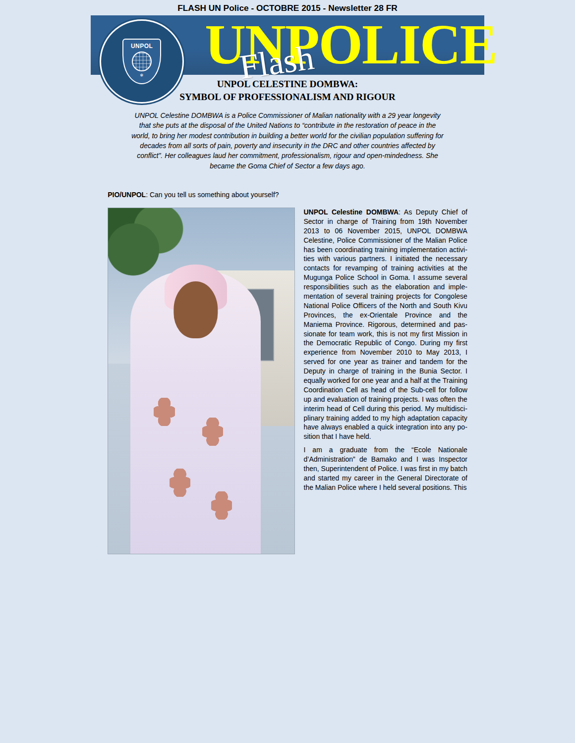FLASH UN Police - OCTOBRE 2015 - Newsletter 28 FR
UNPOL
❄
UNPOLICE
Flash
UNPOL CELESTINE DOMBWA:
SYMBOL OF PROFESSIONALISM AND RIGOUR
UNPOL Celestine DOMBWA is a Police Commissioner of Malian nationality with a 29 year longevity that she puts at the disposal of the United Nations to “contribute in the restoration of peace in the world, to bring her modest contribution in building a better world for the civilian population suffering for decades from all sorts of pain, poverty and insecurity in the DRC and other countries affected by conflict”. Her colleagues laud her commitment, professionalism, rigour and open-mindedness. She became the Goma Chief of Sector a few days ago.
PIO/UNPOL: Can you tell us something about yourself?
UNPOL Celestine DOMBWA: As Deputy Chief of Sector in charge of Training from 19th November 2013 to 06 November 2015, UNPOL DOMBWA Celestine, Police Commissioner of the Malian Police has been coordinating training implementation activities with various partners. I initiated the necessary contacts for revamping of training activities at the Mugunga Police School in Goma. I assume several responsibilities such as the elaboration and implementation of several training projects for Congolese National Police Officers of the North and South Kivu Provinces, the ex-Orientale Province and the Maniema Province. Rigorous, determined and passionate for team work, this is not my first Mission in the Democratic Republic of Congo. During my first experience from November 2010 to May 2013, I served for one year as trainer and tandem for the Deputy in charge of training in the Bunia Sector. I equally worked for one year and a half at the Training Coordination Cell as head of the Sub-cell for follow up and evaluation of training projects. I was often the interim head of Cell during this period. My multidisciplinary training added to my high adaptation capacity have always enabled a quick integration into any position that I have held.
I am a graduate from the “Ecole Nationale d’Administration” de Bamako and I was Inspector then, Superintendent of Police. I was first in my batch and started my career in the General Directorate of the Malian Police where I held several positions. This